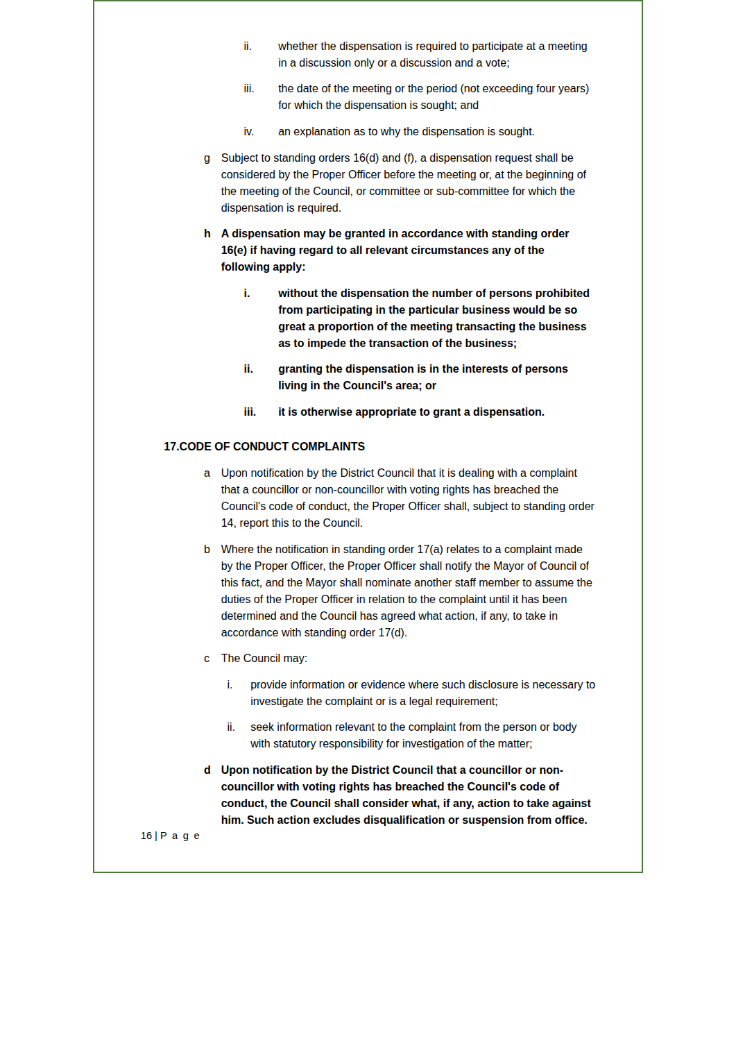ii.
whether the dispensation is required to participate at a meeting in a discussion only or a discussion and a vote;
iii.
the date of the meeting or the period (not exceeding four years) for which the dispensation is sought; and
iv.
an explanation as to why the dispensation is sought.
g
Subject to standing orders 16(d) and (f), a dispensation request shall be considered by the Proper Officer before the meeting or, at the beginning of the meeting of the Council, or committee or sub-committee for which the dispensation is required.
h
A dispensation may be granted in accordance with standing order 16(e) if having regard to all relevant circumstances any of the following apply:
i.
without the dispensation the number of persons prohibited from participating in the particular business would be so great a proportion of the meeting transacting the business as to impede the transaction of the business;
ii.
granting the dispensation is in the interests of persons living in the Council's area; or
iii.
it is otherwise appropriate to grant a dispensation.
17.CODE OF CONDUCT COMPLAINTS
a
Upon notification by the District Council that it is dealing with a complaint that a councillor or non-councillor with voting rights has breached the Council's code of conduct, the Proper Officer shall, subject to standing order 14, report this to the Council.
b
Where the notification in standing order 17(a) relates to a complaint made by the Proper Officer, the Proper Officer shall notify the Mayor of Council of this fact, and the Mayor shall nominate another staff member to assume the duties of the Proper Officer in relation to the complaint until it has been determined and the Council has agreed what action, if any, to take in accordance with standing order 17(d).
c
The Council may:
i.
provide information or evidence where such disclosure is necessary to investigate the complaint or is a legal requirement;
ii.
seek information relevant to the complaint from the person or body with statutory responsibility for investigation of the matter;
d
Upon notification by the District Council that a councillor or non-councillor with voting rights has breached the Council's code of conduct, the Council shall consider what, if any, action to take against him. Such action excludes disqualification or suspension from office.
16 | P a g e